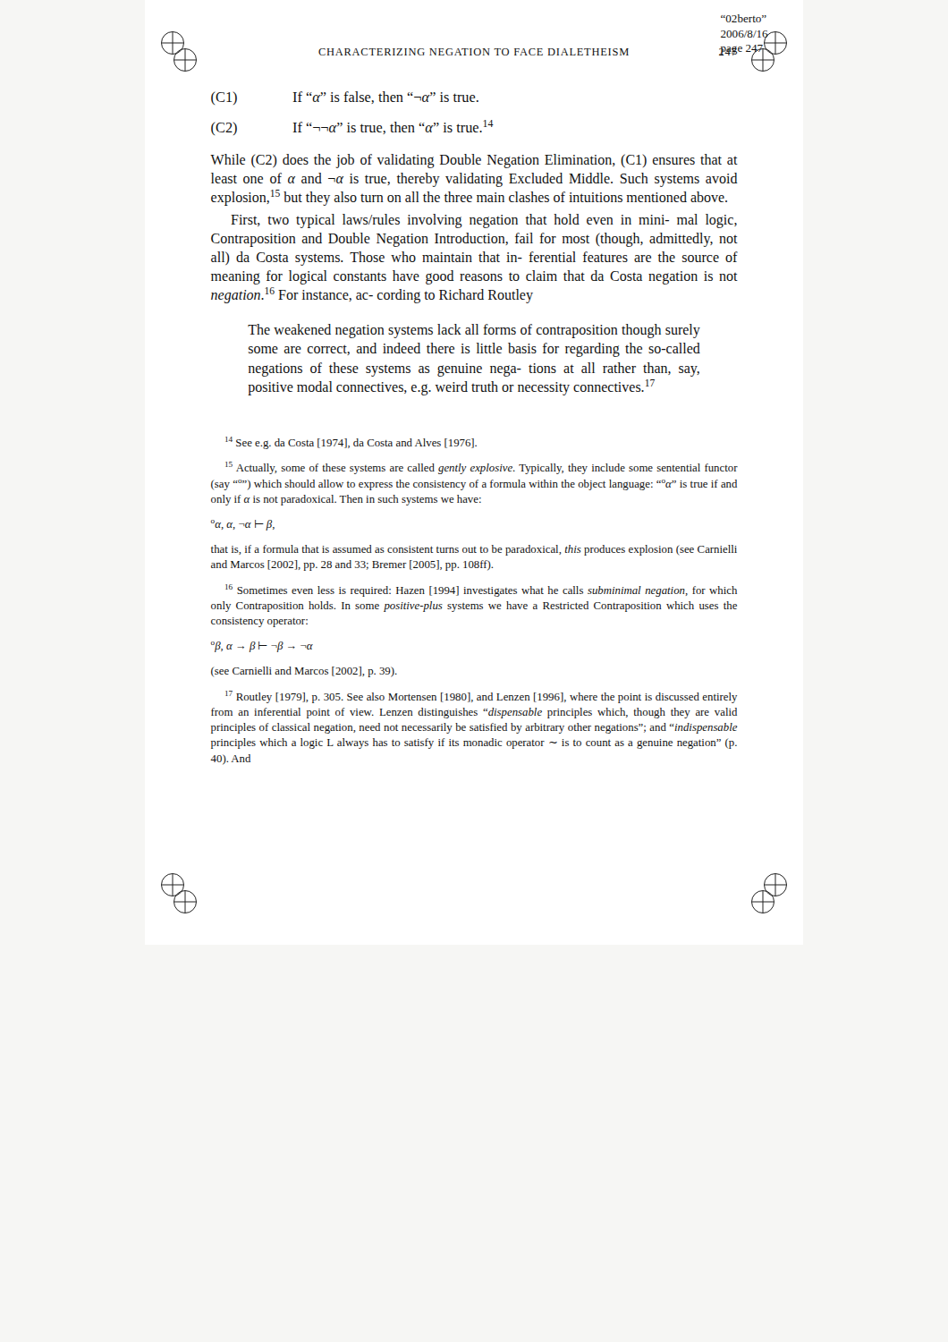“02berto”
2006/8/16
page 247
CHARACTERIZING NEGATION TO FACE DIALETHEISM 247
(C1)
If “α” is false, then “¬α” is true.
(C2)
If “¬¬α” is true, then “α” is true.14
While (C2) does the job of validating Double Negation Elimination, (C1) ensures that at least one of α and ¬α is true, thereby validating Excluded Middle. Such systems avoid explosion,15 but they also turn on all the three main clashes of intuitions mentioned above.
First, two typical laws/rules involving negation that hold even in mini- mal logic, Contraposition and Double Negation Introduction, fail for most (though, admittedly, not all) da Costa systems. Those who maintain that in- ferential features are the source of meaning for logical constants have good reasons to claim that da Costa negation is not negation.16 For instance, ac- cording to Richard Routley
The weakened negation systems lack all forms of contraposition though surely some are correct, and indeed there is little basis for regarding the so-called negations of these systems as genuine nega- tions at all rather than, say, positive modal connectives, e.g. weird truth or necessity connectives.17
14 See e.g. da Costa [1974], da Costa and Alves [1976].
15 Actually, some of these systems are called gently explosive. Typically, they include some sentential functor (say “o”) which should allow to express the consistency of a formula within the object language: “oα” is true if and only if α is not paradoxical. Then in such systems we have:
oα, α, ¬α ⊢ β,
that is, if a formula that is assumed as consistent turns out to be paradoxical, this produces explosion (see Carnielli and Marcos [2002], pp. 28 and 33; Bremer [2005], pp. 108ff).
16 Sometimes even less is required: Hazen [1994] investigates what he calls subminimal negation, for which only Contraposition holds. In some positive-plus systems we have a Restricted Contraposition which uses the consistency operator:
oβ, α → β ⊢ ¬β → ¬α
(see Carnielli and Marcos [2002], p. 39).
17 Routley [1979], p. 305. See also Mortensen [1980], and Lenzen [1996], where the point is discussed entirely from an inferential point of view. Lenzen distinguishes “dispensable principles which, though they are valid principles of classical negation, need not necessarily be satisfied by arbitrary other negations”; and “indispensable principles which a logic L always has to satisfy if its monadic operator ∼ is to count as a genuine negation” (p. 40). And